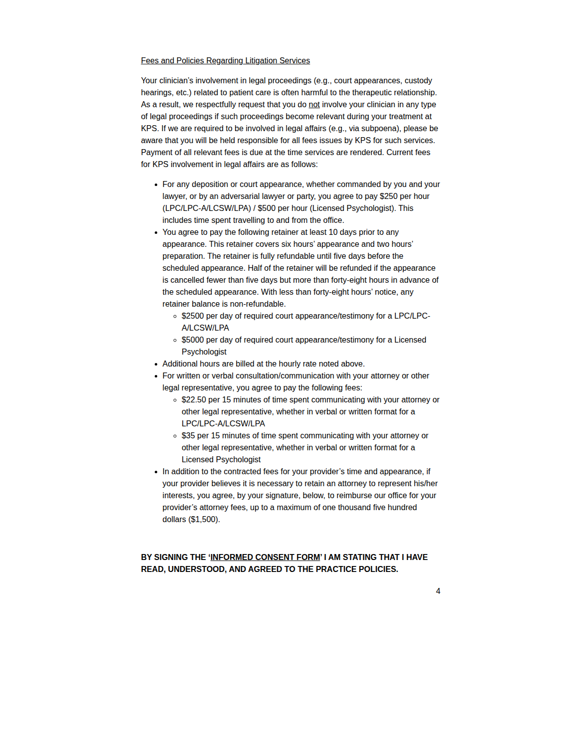Fees and Policies Regarding Litigation Services
Your clinician’s involvement in legal proceedings (e.g., court appearances, custody hearings, etc.) related to patient care is often harmful to the therapeutic relationship. As a result, we respectfully request that you do not involve your clinician in any type of legal proceedings if such proceedings become relevant during your treatment at KPS. If we are required to be involved in legal affairs (e.g., via subpoena), please be aware that you will be held responsible for all fees issues by KPS for such services. Payment of all relevant fees is due at the time services are rendered. Current fees for KPS involvement in legal affairs are as follows:
For any deposition or court appearance, whether commanded by you and your lawyer, or by an adversarial lawyer or party, you agree to pay $250 per hour (LPC/LPC-A/LCSW/LPA) / $500 per hour (Licensed Psychologist). This includes time spent travelling to and from the office.
You agree to pay the following retainer at least 10 days prior to any appearance. This retainer covers six hours’ appearance and two hours’ preparation. The retainer is fully refundable until five days before the scheduled appearance. Half of the retainer will be refunded if the appearance is cancelled fewer than five days but more than forty-eight hours in advance of the scheduled appearance. With less than forty-eight hours’ notice, any retainer balance is non-refundable.
$2500 per day of required court appearance/testimony for a LPC/LPC-A/LCSW/LPA
$5000 per day of required court appearance/testimony for a Licensed Psychologist
Additional hours are billed at the hourly rate noted above.
For written or verbal consultation/communication with your attorney or other legal representative, you agree to pay the following fees:
$22.50 per 15 minutes of time spent communicating with your attorney or other legal representative, whether in verbal or written format for a LPC/LPC-A/LCSW/LPA
$35 per 15 minutes of time spent communicating with your attorney or other legal representative, whether in verbal or written format for a Licensed Psychologist
In addition to the contracted fees for your provider’s time and appearance, if your provider believes it is necessary to retain an attorney to represent his/her interests, you agree, by your signature, below, to reimburse our office for your provider’s attorney fees, up to a maximum of one thousand five hundred dollars ($1,500).
BY SIGNING THE ‘INFORMED CONSENT FORM’ I AM STATING THAT I HAVE READ, UNDERSTOOD, AND AGREED TO THE PRACTICE POLICIES.
4